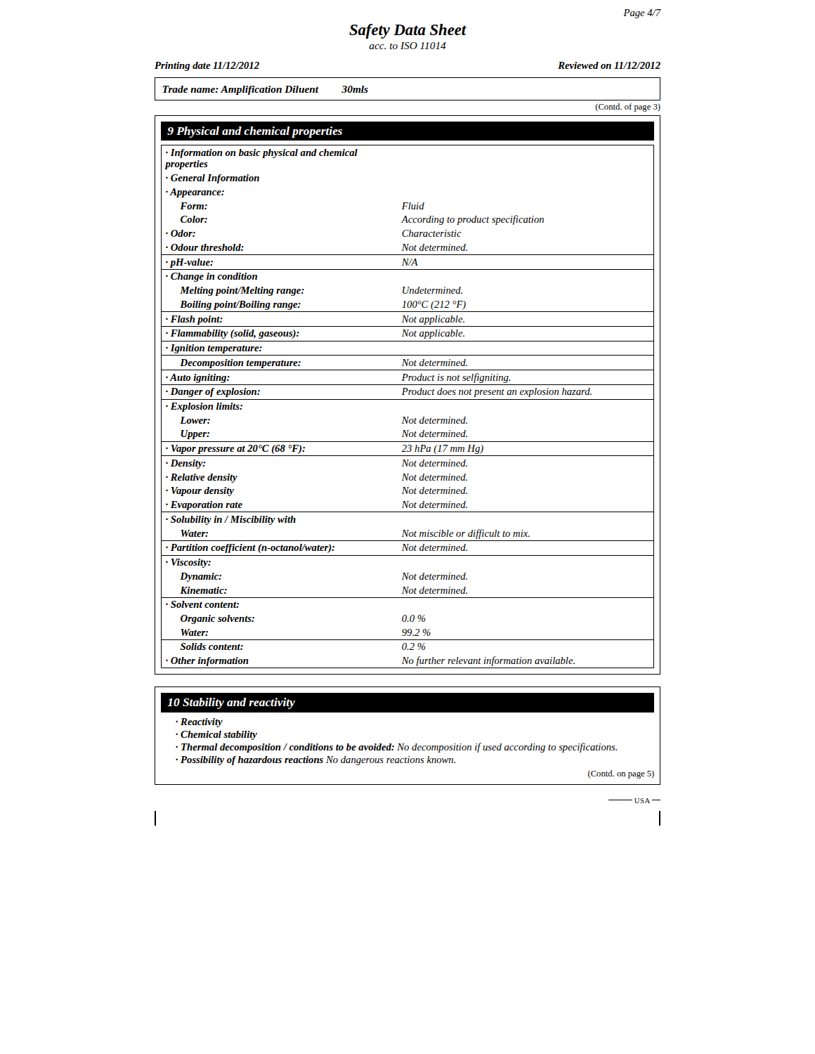Page 4/7
Safety Data Sheet
acc. to ISO 11014
Printing date 11/12/2012 Reviewed on 11/12/2012
Trade name: Amplification Diluent 30mls
(Contd. of page 3)
9 Physical and chemical properties
| · Information on basic physical and chemical properties | |
| · General Information | |
| · Appearance: | |
| Form: | Fluid |
| Color: | According to product specification |
| · Odor: | Characteristic |
| · Odour threshold: | Not determined. |
| · pH-value: | N/A |
| · Change in condition | |
| Melting point/Melting range: | Undetermined. |
| Boiling point/Boiling range: | 100°C (212 °F) |
| · Flash point: | Not applicable. |
| · Flammability (solid, gaseous): | Not applicable. |
| · Ignition temperature: | |
| Decomposition temperature: | Not determined. |
| · Auto igniting: | Product is not selfigniting. |
| · Danger of explosion: | Product does not present an explosion hazard. |
| · Explosion limits: | |
| Lower: | Not determined. |
| Upper: | Not determined. |
| · Vapor pressure at 20°C (68 °F): | 23 hPa (17 mm Hg) |
| · Density: | Not determined. |
| · Relative density | Not determined. |
| · Vapour density | Not determined. |
| · Evaporation rate | Not determined. |
| · Solubility in / Miscibility with | |
| Water: | Not miscible or difficult to mix. |
| · Partition coefficient (n-octanol/water): | Not determined. |
| · Viscosity: | |
| Dynamic: | Not determined. |
| Kinematic: | Not determined. |
| · Solvent content: | |
| Organic solvents: | 0.0 % |
| Water: | 99.2 % |
| Solids content: | 0.2 % |
| · Other information | No further relevant information available. |
10 Stability and reactivity
· Reactivity
· Chemical stability
· Thermal decomposition / conditions to be avoided: No decomposition if used according to specifications.
· Possibility of hazardous reactions No dangerous reactions known.
(Contd. on page 5)
USA